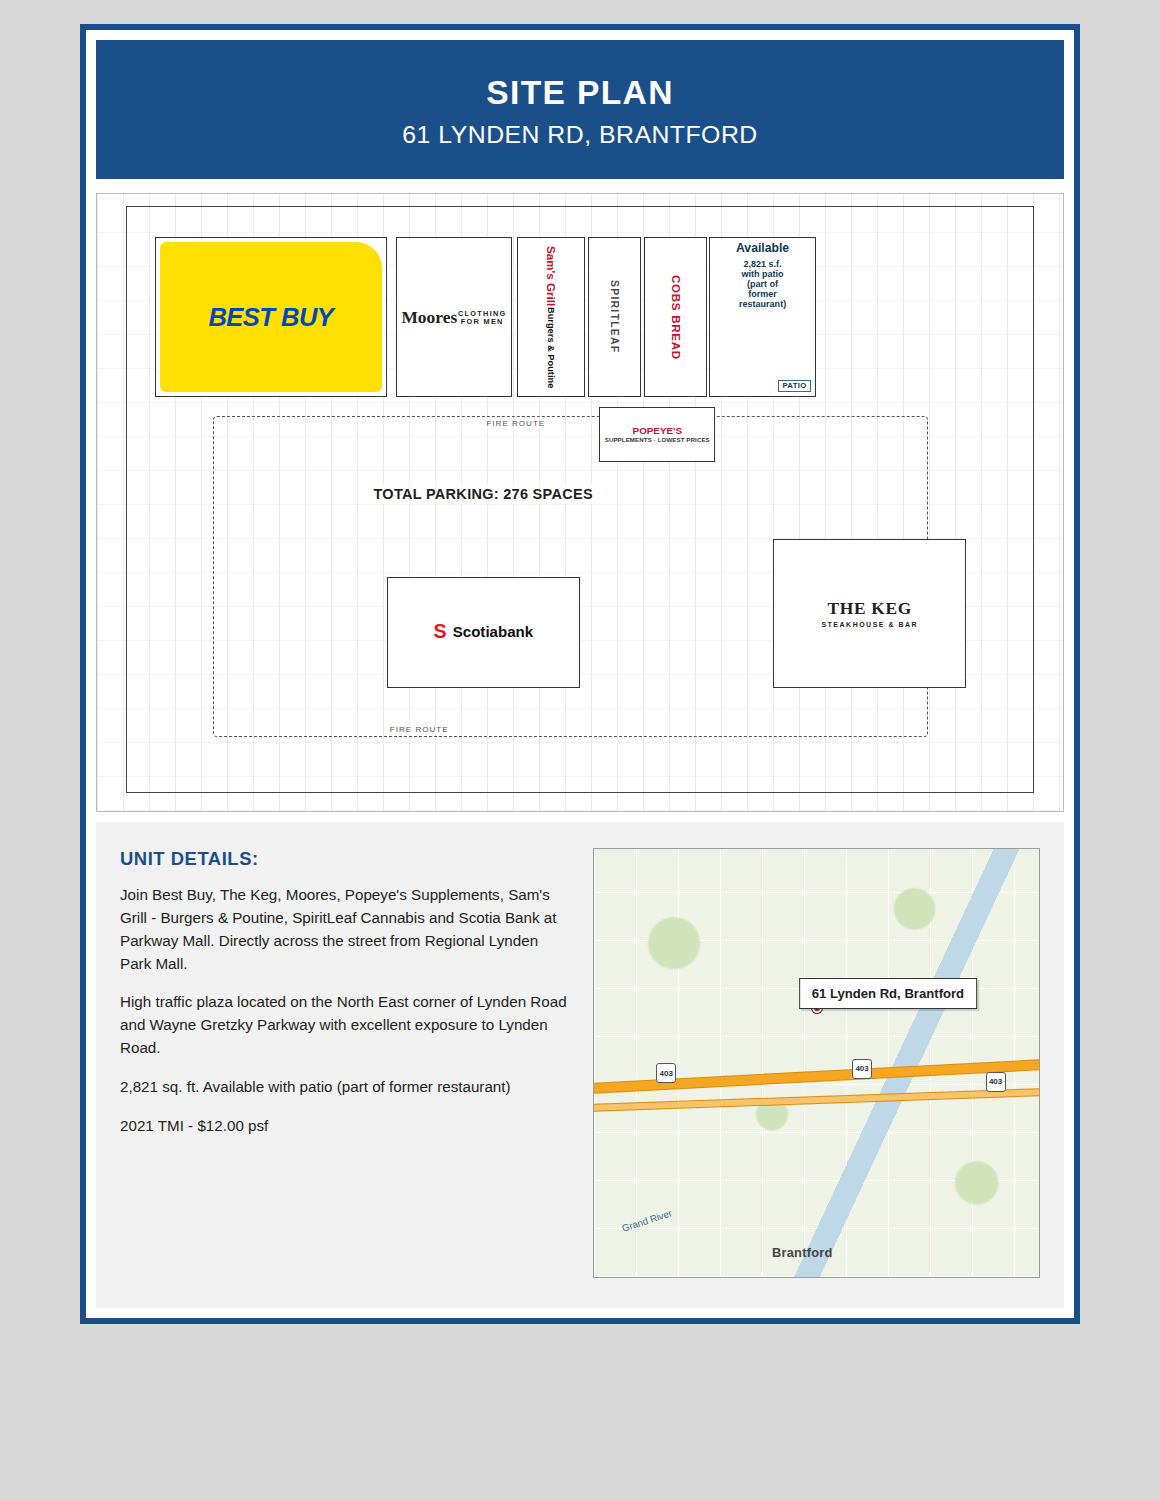SITE PLAN
61 LYNDEN RD, BRANTFORD
BEST BUY
Moores CLOTHING FOR MEN
Sam's Grill Burgers & Poutine
SPIRITLEAF
COBS BREAD
Available 2,821 s.f.
with patio
(part of
former
restaurant) PATIO
POPEYE'S SUPPLEMENTS · LOWEST PRICES
SScotiabank
THE KEG STEAKHOUSE & BAR
TOTAL PARKING: 276 SPACES
FIRE ROUTE
FIRE ROUTE
UNIT DETAILS:
Join Best Buy, The Keg, Moores, Popeye's Supplements, Sam's Grill - Burgers & Poutine, SpiritLeaf Cannabis and Scotia Bank at Parkway Mall. Directly across the street from Regional Lynden Park Mall.
High traffic plaza located on the North East corner of Lynden Road and Wayne Gretzky Parkway with excellent exposure to Lynden Road.
2,821 sq. ft. Available with patio (part of former restaurant)
2021 TMI - $12.00 psf
403 403 403
61 Lynden Rd, Brantford
Grand River Brantford